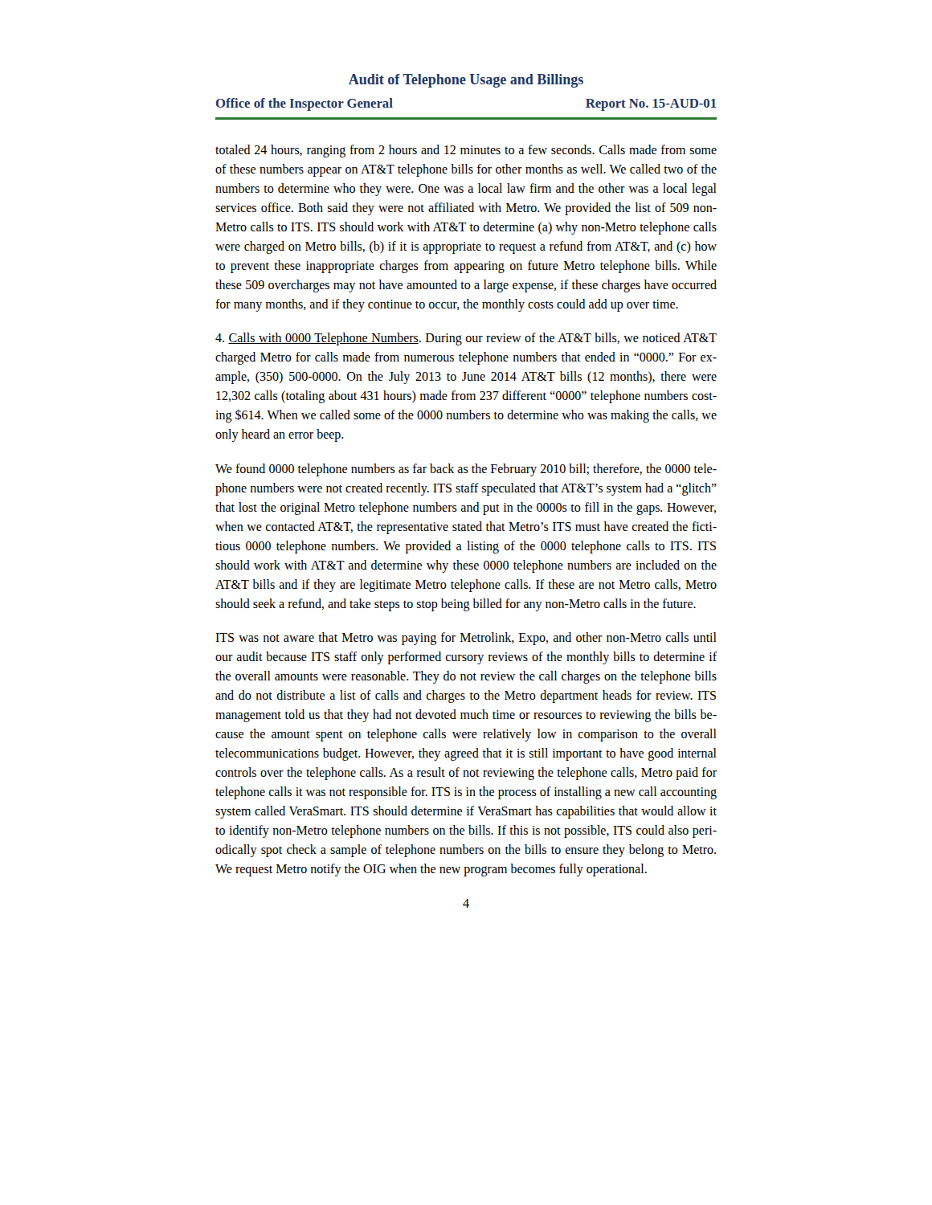Audit of Telephone Usage and Billings
Office of the Inspector General Report No. 15-AUD-01
totaled 24 hours, ranging from 2 hours and 12 minutes to a few seconds. Calls made from some of these numbers appear on AT&T telephone bills for other months as well. We called two of the numbers to determine who they were. One was a local law firm and the other was a local legal services office. Both said they were not affiliated with Metro. We provided the list of 509 non-Metro calls to ITS. ITS should work with AT&T to determine (a) why non-Metro telephone calls were charged on Metro bills, (b) if it is appropriate to request a refund from AT&T, and (c) how to prevent these inappropriate charges from appearing on future Metro telephone bills. While these 509 overcharges may not have amounted to a large expense, if these charges have occurred for many months, and if they continue to occur, the monthly costs could add up over time.
4. Calls with 0000 Telephone Numbers. During our review of the AT&T bills, we noticed AT&T charged Metro for calls made from numerous telephone numbers that ended in “0000.” For example, (350) 500-0000. On the July 2013 to June 2014 AT&T bills (12 months), there were 12,302 calls (totaling about 431 hours) made from 237 different “0000” telephone numbers costing $614. When we called some of the 0000 numbers to determine who was making the calls, we only heard an error beep.
We found 0000 telephone numbers as far back as the February 2010 bill; therefore, the 0000 telephone numbers were not created recently. ITS staff speculated that AT&T’s system had a “glitch” that lost the original Metro telephone numbers and put in the 0000s to fill in the gaps. However, when we contacted AT&T, the representative stated that Metro’s ITS must have created the fictitious 0000 telephone numbers. We provided a listing of the 0000 telephone calls to ITS. ITS should work with AT&T and determine why these 0000 telephone numbers are included on the AT&T bills and if they are legitimate Metro telephone calls. If these are not Metro calls, Metro should seek a refund, and take steps to stop being billed for any non-Metro calls in the future.
ITS was not aware that Metro was paying for Metrolink, Expo, and other non-Metro calls until our audit because ITS staff only performed cursory reviews of the monthly bills to determine if the overall amounts were reasonable. They do not review the call charges on the telephone bills and do not distribute a list of calls and charges to the Metro department heads for review. ITS management told us that they had not devoted much time or resources to reviewing the bills because the amount spent on telephone calls were relatively low in comparison to the overall telecommunications budget. However, they agreed that it is still important to have good internal controls over the telephone calls. As a result of not reviewing the telephone calls, Metro paid for telephone calls it was not responsible for. ITS is in the process of installing a new call accounting system called VeraSmart. ITS should determine if VeraSmart has capabilities that would allow it to identify non-Metro telephone numbers on the bills. If this is not possible, ITS could also periodically spot check a sample of telephone numbers on the bills to ensure they belong to Metro. We request Metro notify the OIG when the new program becomes fully operational.
4